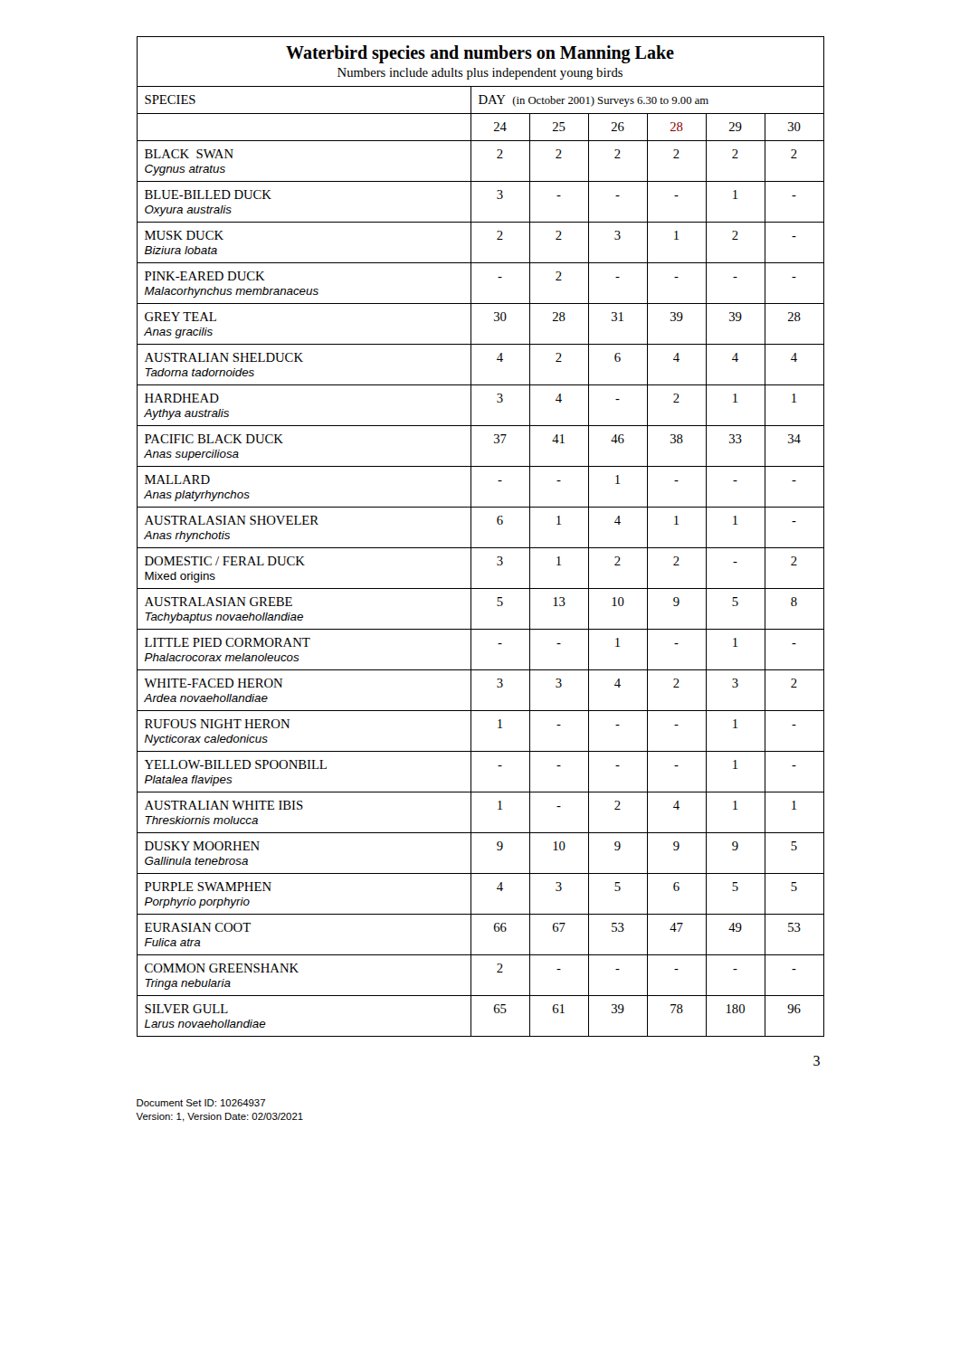| Waterbird species and numbers on Manning Lake Numbers include adults plus independent young birds |
| SPECIES | DAY (in October 2001) Surveys 6.30 to 9.00 am |
| | 24 | 25 | 26 | 28 | 29 | 30 |
| BLACK SWAN Cygnus atratus | 2 | 2 | 2 | 2 | 2 | 2 |
| BLUE-BILLED DUCK Oxyura australis | 3 | - | - | - | 1 | - |
| MUSK DUCK Biziura lobata | 2 | 2 | 3 | 1 | 2 | - |
| PINK-EARED DUCK Malacorhynchus membranaceus | - | 2 | - | - | - | - |
| GREY TEAL Anas gracilis | 30 | 28 | 31 | 39 | 39 | 28 |
| AUSTRALIAN SHELDUCK Tadorna tadornoides | 4 | 2 | 6 | 4 | 4 | 4 |
| HARDHEAD Aythya australis | 3 | 4 | - | 2 | 1 | 1 |
| PACIFIC BLACK DUCK Anas superciliosa | 37 | 41 | 46 | 38 | 33 | 34 |
| MALLARD Anas platyrhynchos | - | - | 1 | - | - | - |
| AUSTRALASIAN SHOVELER Anas rhynchotis | 6 | 1 | 4 | 1 | 1 | - |
| DOMESTIC / FERAL DUCK Mixed origins | 3 | 1 | 2 | 2 | - | 2 |
| AUSTRALASIAN GREBE Tachybaptus novaehollandiae | 5 | 13 | 10 | 9 | 5 | 8 |
| LITTLE PIED CORMORANT Phalacrocorax melanoleucos | - | - | 1 | - | 1 | - |
| WHITE-FACED HERON Ardea novaehollandiae | 3 | 3 | 4 | 2 | 3 | 2 |
| RUFOUS NIGHT HERON Nycticorax caledonicus | 1 | - | - | - | 1 | - |
| YELLOW-BILLED SPOONBILL Platalea flavipes | - | - | - | - | 1 | - |
| AUSTRALIAN WHITE IBIS Threskiornis molucca | 1 | - | 2 | 4 | 1 | 1 |
| DUSKY MOORHEN Gallinula tenebrosa | 9 | 10 | 9 | 9 | 9 | 5 |
| PURPLE SWAMPHEN Porphyrio porphyrio | 4 | 3 | 5 | 6 | 5 | 5 |
| EURASIAN COOT Fulica atra | 66 | 67 | 53 | 47 | 49 | 53 |
| COMMON GREENSHANK Tringa nebularia | 2 | - | - | - | - | - |
| SILVER GULL Larus novaehollandiae | 65 | 61 | 39 | 78 | 180 | 96 |
3
Document Set ID: 10264937
Version: 1, Version Date: 02/03/2021